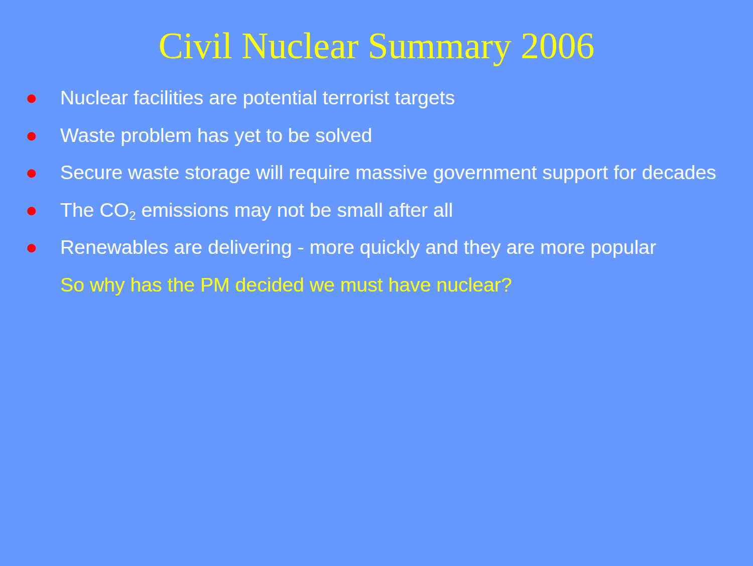Civil Nuclear Summary 2006
Nuclear facilities are potential terrorist targets
Waste problem has yet to be solved
Secure waste storage will require massive government support for decades
The CO2 emissions may not be small after all
Renewables are delivering - more quickly and they are more popular
So why has the PM decided we must have nuclear?